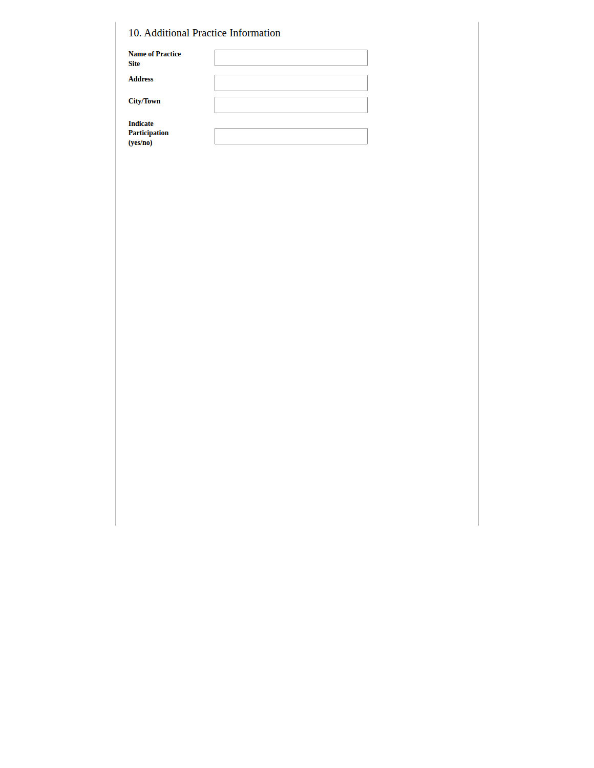10. Additional Practice Information
| Name of Practice Site | |
| Address | |
| City/Town | |
| Indicate Participation (yes/no) | |